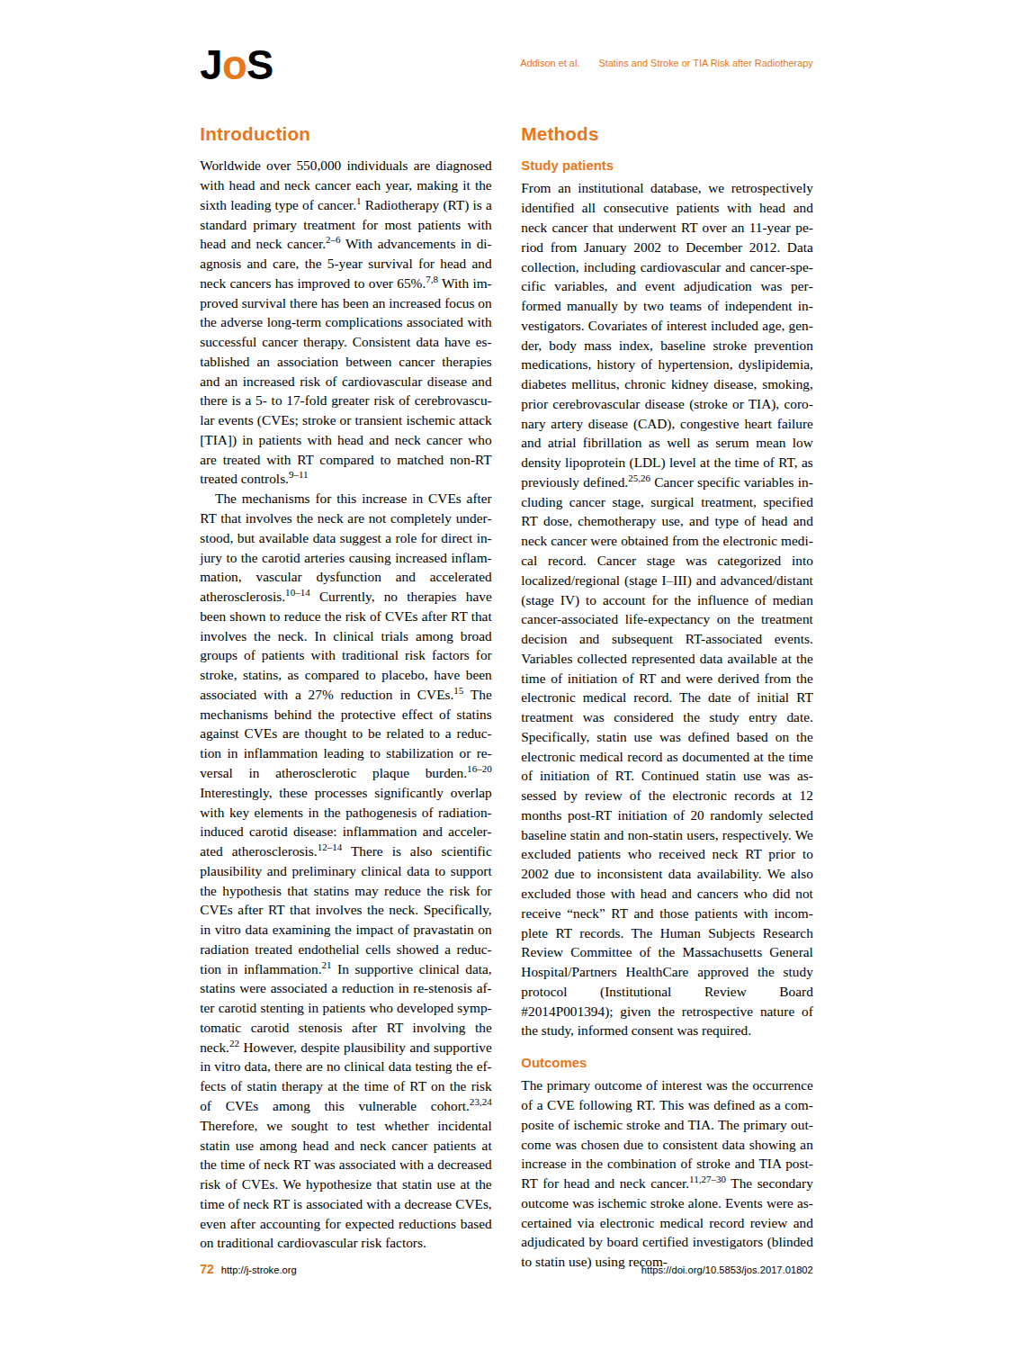Jo S
Addison et al. Statins and Stroke or TIA Risk after Radiotherapy
Introduction
Worldwide over 550,000 individuals are diagnosed with head and neck cancer each year, making it the sixth leading type of cancer.1 Radiotherapy (RT) is a standard primary treatment for most patients with head and neck cancer.2–6 With advancements in diagnosis and care, the 5-year survival for head and neck cancers has improved to over 65%.7,8 With improved survival there has been an increased focus on the adverse long-term complications associated with successful cancer therapy. Consistent data have established an association between cancer therapies and an increased risk of cardiovascular disease and there is a 5- to 17-fold greater risk of cerebrovascular events (CVEs; stroke or transient ischemic attack [TIA]) in patients with head and neck cancer who are treated with RT compared to matched non-RT treated controls.9–11
The mechanisms for this increase in CVEs after RT that involves the neck are not completely understood, but available data suggest a role for direct injury to the carotid arteries causing increased inflammation, vascular dysfunction and accelerated atherosclerosis.10–14 Currently, no therapies have been shown to reduce the risk of CVEs after RT that involves the neck. In clinical trials among broad groups of patients with traditional risk factors for stroke, statins, as compared to placebo, have been associated with a 27% reduction in CVEs.15 The mechanisms behind the protective effect of statins against CVEs are thought to be related to a reduction in inflammation leading to stabilization or reversal in atherosclerotic plaque burden.16–20 Interestingly, these processes significantly overlap with key elements in the pathogenesis of radiation-induced carotid disease: inflammation and accelerated atherosclerosis.12–14 There is also scientific plausibility and preliminary clinical data to support the hypothesis that statins may reduce the risk for CVEs after RT that involves the neck. Specifically, in vitro data examining the impact of pravastatin on radiation treated endothelial cells showed a reduction in inflammation.21 In supportive clinical data, statins were associated a reduction in re-stenosis after carotid stenting in patients who developed symptomatic carotid stenosis after RT involving the neck.22 However, despite plausibility and supportive in vitro data, there are no clinical data testing the effects of statin therapy at the time of RT on the risk of CVEs among this vulnerable cohort.23,24 Therefore, we sought to test whether incidental statin use among head and neck cancer patients at the time of neck RT was associated with a decreased risk of CVEs. We hypothesize that statin use at the time of neck RT is associated with a decrease CVEs, even after accounting for expected reductions based on traditional cardiovascular risk factors.
Methods
Study patients
From an institutional database, we retrospectively identified all consecutive patients with head and neck cancer that underwent RT over an 11-year period from January 2002 to December 2012. Data collection, including cardiovascular and cancer-specific variables, and event adjudication was performed manually by two teams of independent investigators. Covariates of interest included age, gender, body mass index, baseline stroke prevention medications, history of hypertension, dyslipidemia, diabetes mellitus, chronic kidney disease, smoking, prior cerebrovascular disease (stroke or TIA), coronary artery disease (CAD), congestive heart failure and atrial fibrillation as well as serum mean low density lipoprotein (LDL) level at the time of RT, as previously defined.25,26 Cancer specific variables including cancer stage, surgical treatment, specified RT dose, chemotherapy use, and type of head and neck cancer were obtained from the electronic medical record. Cancer stage was categorized into localized/regional (stage I–III) and advanced/distant (stage IV) to account for the influence of median cancer-associated life-expectancy on the treatment decision and subsequent RT-associated events. Variables collected represented data available at the time of initiation of RT and were derived from the electronic medical record. The date of initial RT treatment was considered the study entry date. Specifically, statin use was defined based on the electronic medical record as documented at the time of initiation of RT. Continued statin use was assessed by review of the electronic records at 12 months post-RT initiation of 20 randomly selected baseline statin and non-statin users, respectively. We excluded patients who received neck RT prior to 2002 due to inconsistent data availability. We also excluded those with head and cancers who did not receive “neck” RT and those patients with incomplete RT records. The Human Subjects Research Review Committee of the Massachusetts General Hospital/Partners HealthCare approved the study protocol (Institutional Review Board #2014P001394); given the retrospective nature of the study, informed consent was required.
Outcomes
The primary outcome of interest was the occurrence of a CVE following RT. This was defined as a composite of ischemic stroke and TIA. The primary outcome was chosen due to consistent data showing an increase in the combination of stroke and TIA post-RT for head and neck cancer.11,27–30 The secondary outcome was ischemic stroke alone. Events were ascertained via electronic medical record review and adjudicated by board certified investigators (blinded to statin use) using recom-
72 http://j-stroke.org
https://doi.org/10.5853/jos.2017.01802